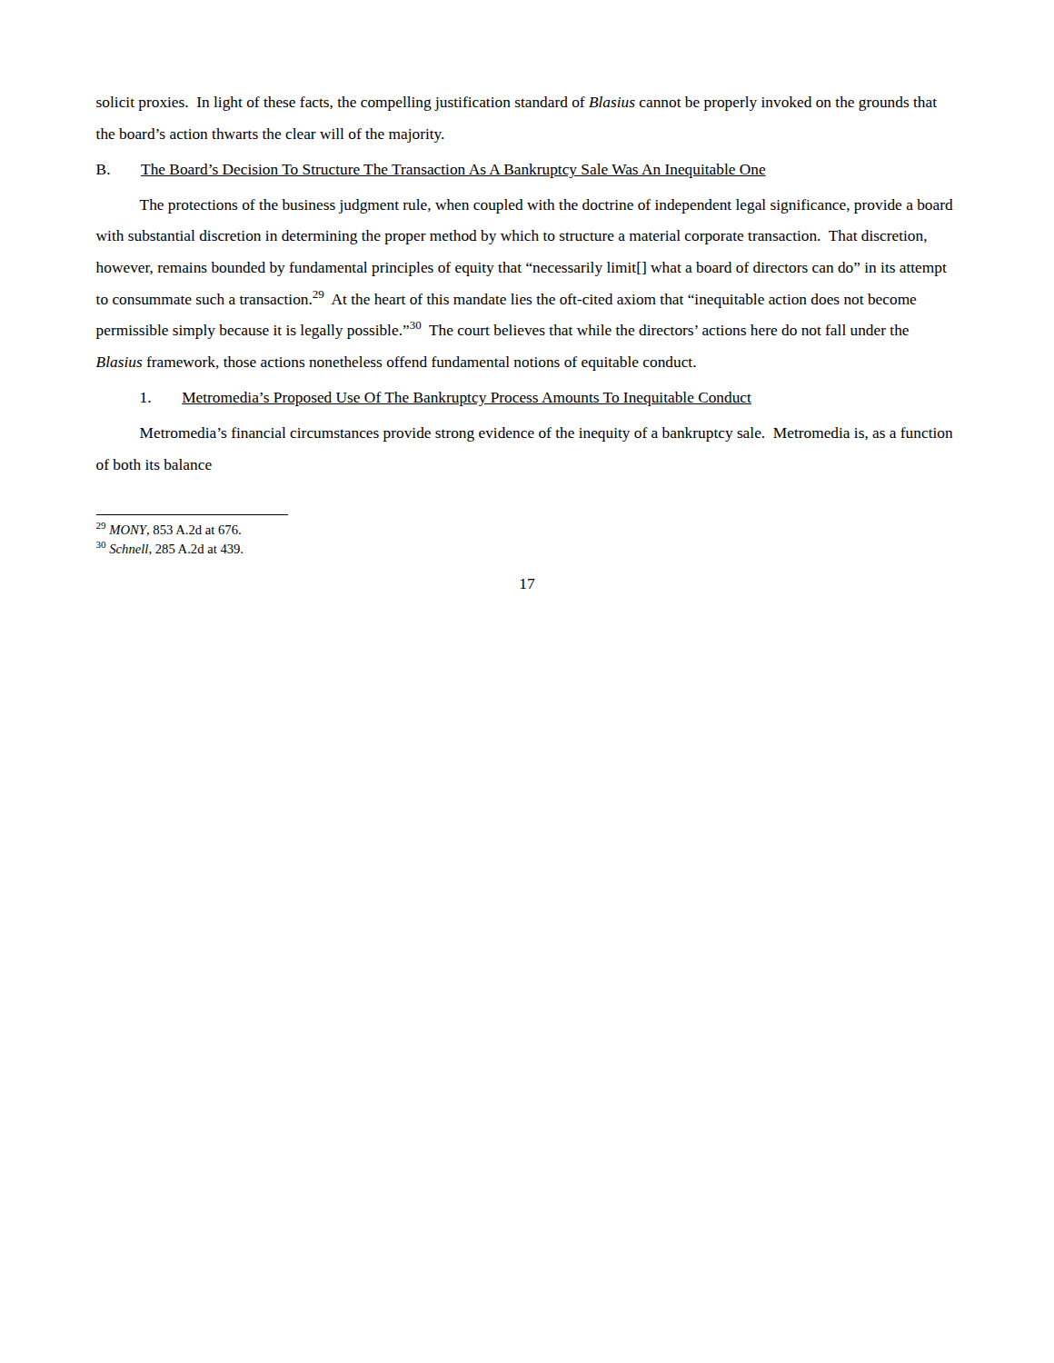solicit proxies. In light of these facts, the compelling justification standard of Blasius cannot be properly invoked on the grounds that the board’s action thwarts the clear will of the majority.
B. The Board’s Decision To Structure The Transaction As A Bankruptcy Sale Was An Inequitable One
The protections of the business judgment rule, when coupled with the doctrine of independent legal significance, provide a board with substantial discretion in determining the proper method by which to structure a material corporate transaction. That discretion, however, remains bounded by fundamental principles of equity that “necessarily limit[] what a board of directors can do” in its attempt to consummate such a transaction.29 At the heart of this mandate lies the oft-cited axiom that “inequitable action does not become permissible simply because it is legally possible.”30 The court believes that while the directors’ actions here do not fall under the Blasius framework, those actions nonetheless offend fundamental notions of equitable conduct.
1. Metromedia’s Proposed Use Of The Bankruptcy Process Amounts To Inequitable Conduct
Metromedia’s financial circumstances provide strong evidence of the inequity of a bankruptcy sale. Metromedia is, as a function of both its balance
29 MONY, 853 A.2d at 676.
30 Schnell, 285 A.2d at 439.
17